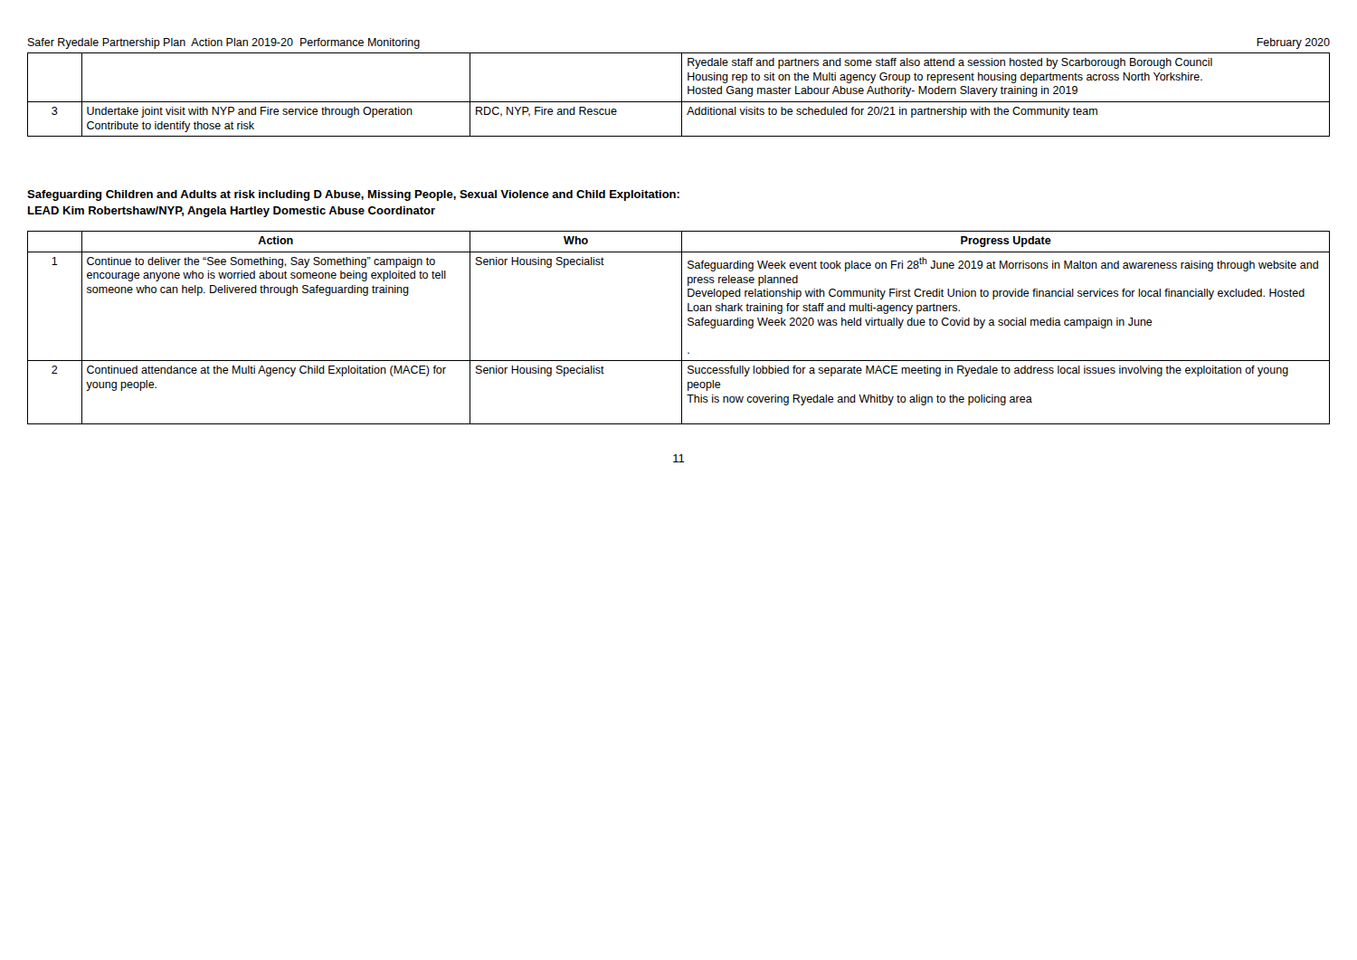Safer Ryedale Partnership Plan Action Plan 2019-20 Performance Monitoring February 2020
| | | | Ryedale staff and partners and some staff also attend a session hosted by Scarborough Borough Council Housing rep to sit on the Multi agency Group to represent housing departments across North Yorkshire. Hosted Gang master Labour Abuse Authority- Modern Slavery training in 2019 |
| 3 | Undertake joint visit with NYP and Fire service through Operation Contribute to identify those at risk | RDC, NYP, Fire and Rescue | Additional visits to be scheduled for 20/21 in partnership with the Community team |
Safeguarding Children and Adults at risk including D Abuse, Missing People, Sexual Violence and Child Exploitation:
LEAD Kim Robertshaw/NYP, Angela Hartley Domestic Abuse Coordinator
| | Action | Who | Progress Update |
| --- | --- | --- | --- |
| 1 | Continue to deliver the “See Something, Say Something” campaign to encourage anyone who is worried about someone being exploited to tell someone who can help. Delivered through Safeguarding training | Senior Housing Specialist | Safeguarding Week event took place on Fri 28 th June 2019 at Morrisons in Malton and awareness raising through website and press release planned Developed relationship with Community First Credit Union to provide financial services for local financially excluded. Hosted Loan shark training for staff and multi-agency partners. Safeguarding Week 2020 was held virtually due to Covid by a social media campaign in June . |
| 2 | Continued attendance at the Multi Agency Child Exploitation (MACE) for young people. | Senior Housing Specialist | Successfully lobbied for a separate MACE meeting in Ryedale to address local issues involving the exploitation of young people This is now covering Ryedale and Whitby to align to the policing area |
11